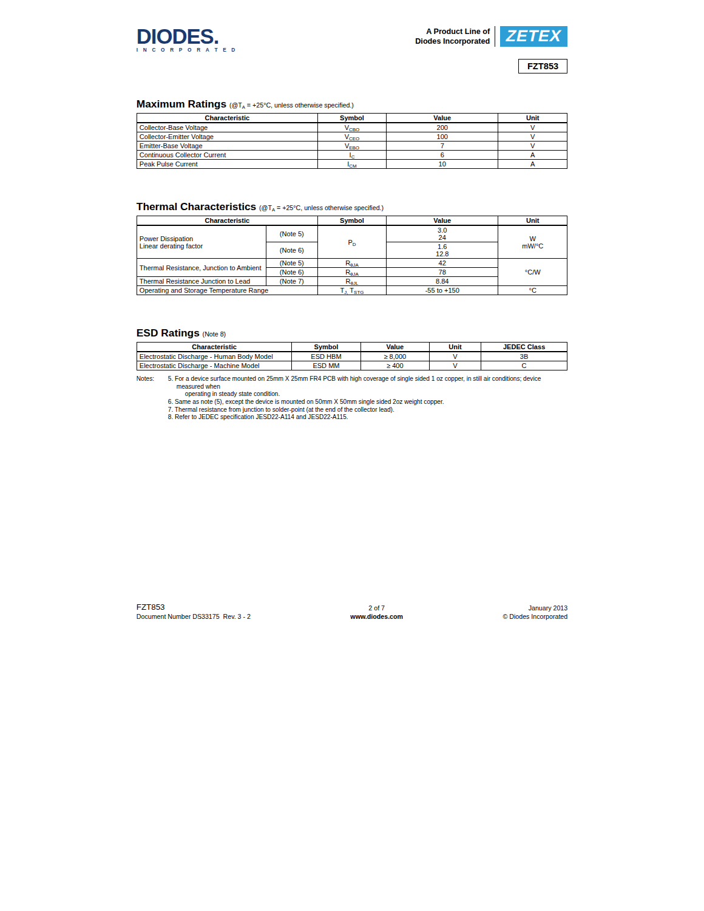DIODES.
I N C O R P O R A T E D
A Product Line of
Diodes Incorporated
ZETEX
FZT853
Maximum Ratings (@TA = +25°C, unless otherwise specified.)
| Characteristic | Symbol | Value | Unit |
| --- | --- | --- | --- |
| Collector-Base Voltage | V CBO | 200 | V |
| Collector-Emitter Voltage | V CEO | 100 | V |
| Emitter-Base Voltage | V EBO | 7 | V |
| Continuous Collector Current | I C | 6 | A |
| Peak Pulse Current | I CM | 10 | A |
Thermal Characteristics (@TA = +25°C, unless otherwise specified.)
| Characteristic | Symbol | Value | Unit |
| --- | --- | --- | --- |
| Power Dissipation Linear derating factor | (Note 5) | P D | 3.0 24 | W mW/°C |
| (Note 6) | 1.6 12.8 |
| Thermal Resistance, Junction to Ambient | (Note 5) | R θJA | 42 | °C/W |
| (Note 6) | R θJA | 78 |
| Thermal Resistance Junction to Lead | (Note 7) | R θJL | 8.84 |
| Operating and Storage Temperature Range | T J, T STG | -55 to +150 | °C |
ESD Ratings (Note 8)
| Characteristic | Symbol | Value | Unit | JEDEC Class |
| --- | --- | --- | --- | --- |
| Electrostatic Discharge - Human Body Model | ESD HBM | ≥ 8,000 | V | 3B |
| Electrostatic Discharge - Machine Model | ESD MM | ≥ 400 | V | C |
Notes:
5. For a device surface mounted on 25mm X 25mm FR4 PCB with high coverage of single sided 1 oz copper, in still air conditions; device measured when operating in steady state condition.
6. Same as note (5), except the device is mounted on 50mm X 50mm single sided 2oz weight copper.
7. Thermal resistance from junction to solder-point (at the end of the collector lead).
8. Refer to JEDEC specification JESD22-A114 and JESD22-A115.
FZT853
Document Number DS33175 Rev. 3 - 2
2 of 7
www.diodes.com
January 2013
© Diodes Incorporated